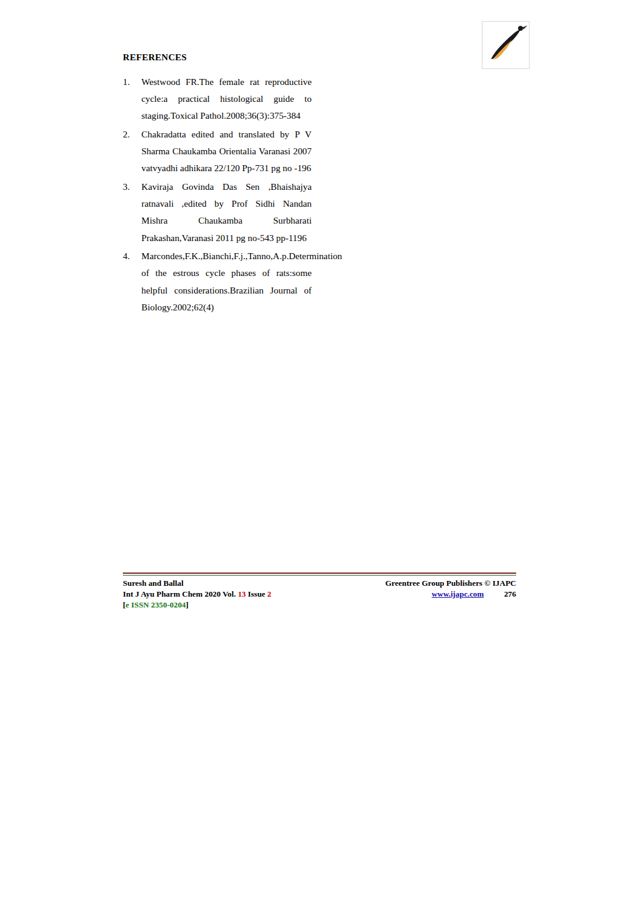REFERENCES
1. Westwood FR.The female rat reproductive cycle:a practical histological guide to staging.Toxical Pathol.2008;36(3):375-384
2. Chakradatta edited and translated by P V Sharma Chaukamba Orientalia Varanasi 2007 vatvyadhi adhikara 22/120 Pp-731 pg no -196
3. Kaviraja Govinda Das Sen ,Bhaishajya ratnavali ,edited by Prof Sidhi Nandan Mishra Chaukamba Surbharati Prakashan,Varanasi 2011 pg no-543 pp-1196
4. Marcondes,F.K.,Bianchi,F.j.,Tanno,A.p.Determination of the estrous cycle phases of rats:some helpful considerations.Brazilian Journal of Biology.2002;62(4)
Suresh and Ballal
Int J Ayu Pharm Chem 2020 Vol. 13 Issue 2
[e ISSN 2350-0204]
Greentree Group Publishers © IJAPC
www.ijapc.com 276